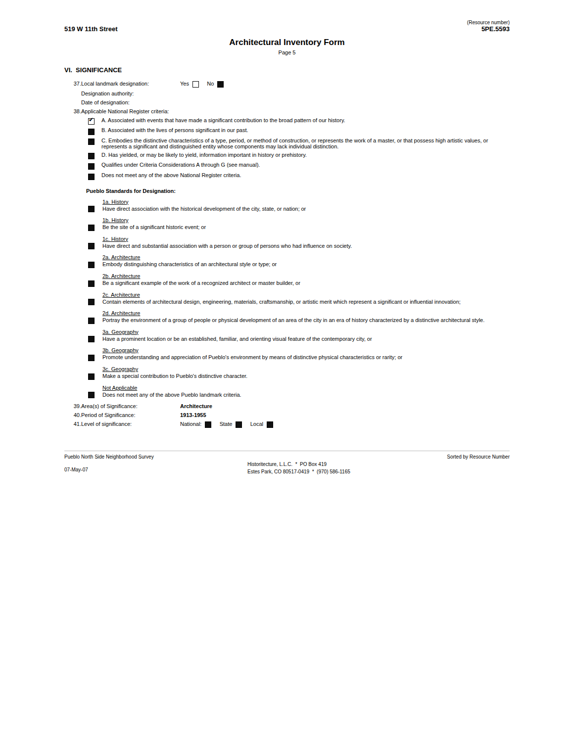(Resource number)
519 W 11th Street
5PE.5593
Architectural Inventory Form
Page 5
VI. SIGNIFICANCE
| 37. | Local landmark designation: | Yes No |
| | Designation authority: | |
| | Date of designation: | |
| 38. | Applicable National Register criteria: |
A. Associated with events that have made a significant contribution to the broad pattern of our history.
B. Associated with the lives of persons significant in our past.
C. Embodies the distinctive characteristics of a type, period, or method of construction, or represents the work of a master, or that possess high artistic values, or represents a significant and distinguished entity whose components may lack individual distinction.
D. Has yielded, or may be likely to yield, information important in history or prehistory.
Qualifies under Criteria Considerations A through G (see manual).
Does not meet any of the above National Register criteria.
Pueblo Standards for Designation:
1a. History
Have direct association with the historical development of the city, state, or nation; or
1b. History
Be the site of a significant historic event; or
1c. History
Have direct and substantial association with a person or group of persons who had influence on society.
2a. Architecture
Embody distinguishing characteristics of an architectural style or type; or
2b. Architecture
Be a significant example of the work of a recognized architect or master builder, or
2c. Architecture
Contain elements of architectural design, engineering, materials, craftsmanship, or artistic merit which represent a significant or influential innovation;
2d. Architecture
Portray the environment of a group of people or physical development of an area of the city in an era of history characterized by a distinctive architectural style.
3a. Geography
Have a prominent location or be an established, familiar, and orienting visual feature of the contemporary city, or
3b. Geography
Promote understanding and appreciation of Pueblo's environment by means of distinctive physical characteristics or rarity; or
3c. Geography
Make a special contribution to Pueblo's distinctive character.
Not Applicable
Does not meet any of the above Pueblo landmark criteria.
| 39. | Area(s) of Significance: | Architecture |
| 40. | Period of Significance: | 1913-1955 |
| 41. | Level of significance: | National: State Local |
Pueblo North Side Neighborhood Survey
Sorted by Resource Number
Historitecture, L.L.C. * PO Box 419
07-May-07
Estes Park, CO 80517-0419 * (970) 586-1165